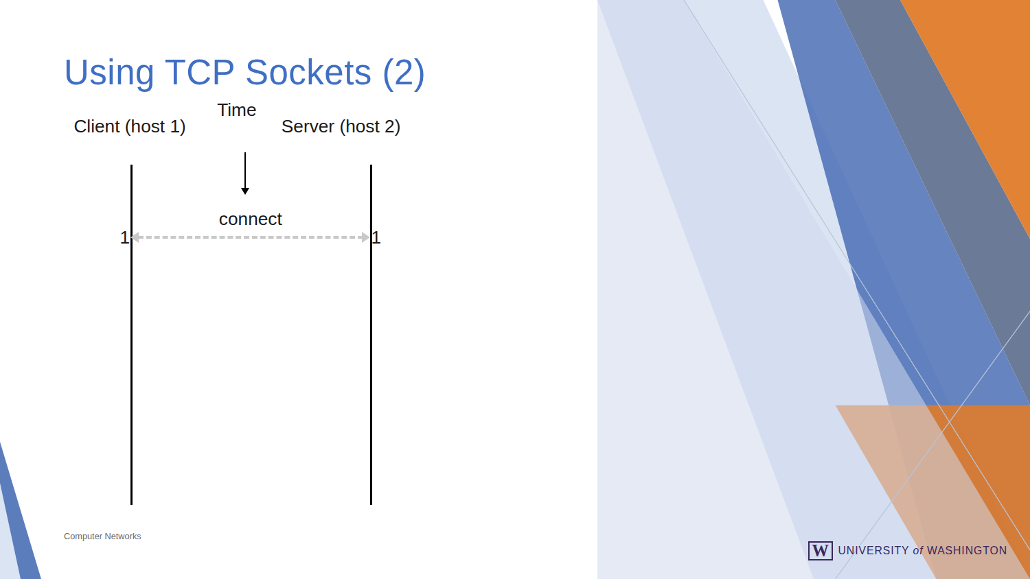Using TCP Sockets (2)
Client (host 1) Time Server (host 2)
connect 1 1
Computer Networks
W UNIVERSITY of WASHINGTON